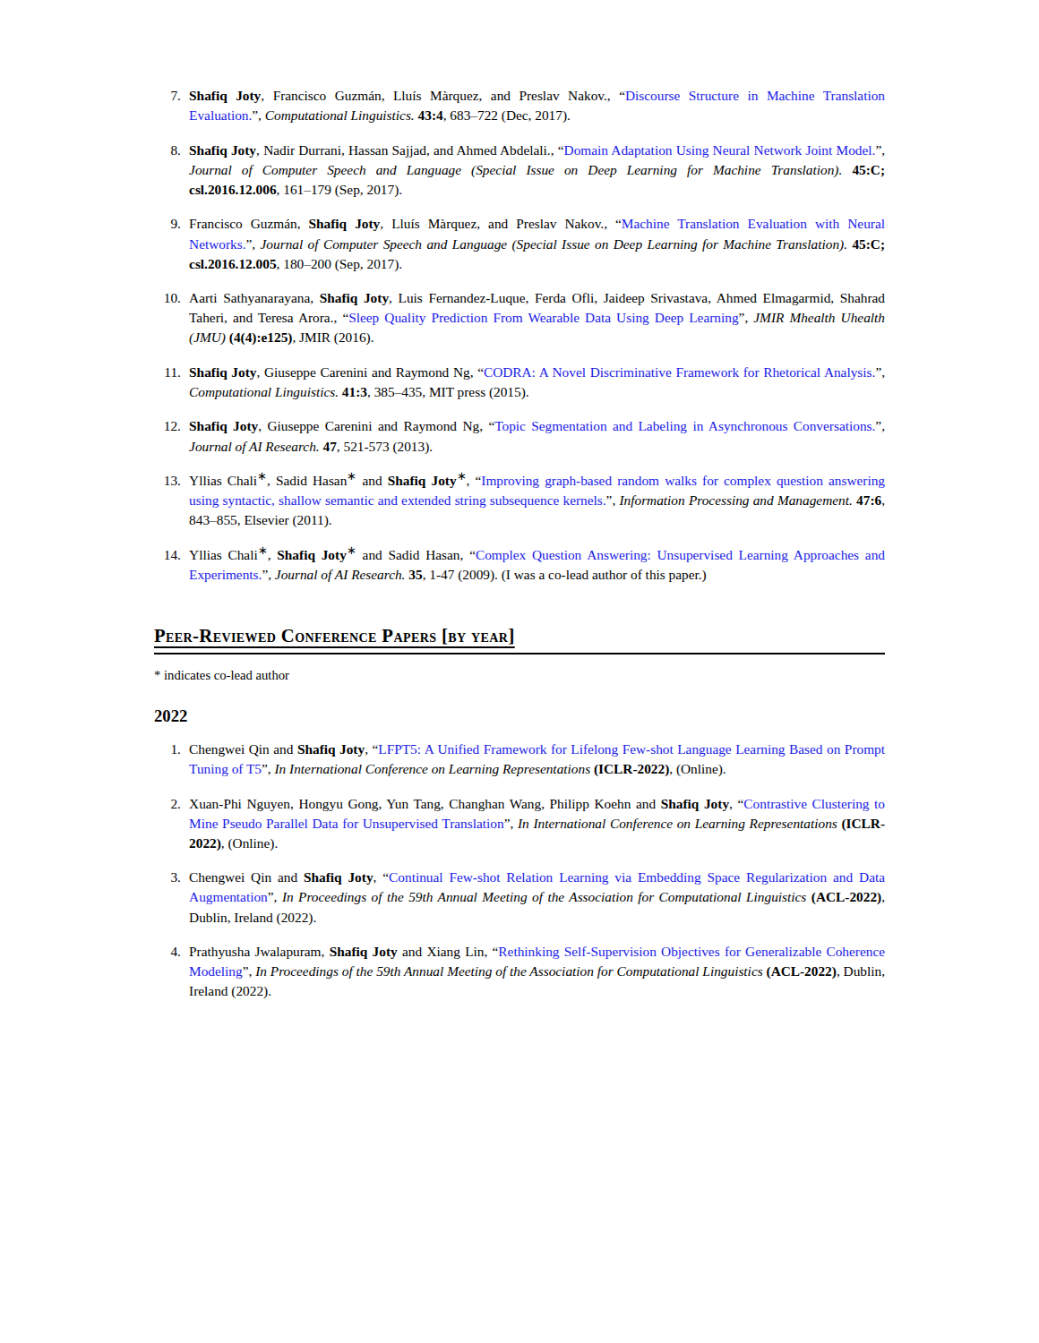Shafiq Joty, Francisco Guzmán, Lluís Màrquez, and Preslav Nakov., “Discourse Structure in Machine Translation Evaluation.”, Computational Linguistics. 43:4, 683–722 (Dec, 2017).
Shafiq Joty, Nadir Durrani, Hassan Sajjad, and Ahmed Abdelali., “Domain Adaptation Using Neural Network Joint Model.”, Journal of Computer Speech and Language (Special Issue on Deep Learning for Machine Translation). 45:C; csl.2016.12.006, 161–179 (Sep, 2017).
Francisco Guzmán, Shafiq Joty, Lluís Màrquez, and Preslav Nakov., “Machine Translation Evaluation with Neural Networks.”, Journal of Computer Speech and Language (Special Issue on Deep Learning for Machine Translation). 45:C; csl.2016.12.005, 180–200 (Sep, 2017).
Aarti Sathyanarayana, Shafiq Joty, Luis Fernandez-Luque, Ferda Ofli, Jaideep Srivastava, Ahmed Elmagarmid, Shahrad Taheri, and Teresa Arora., “Sleep Quality Prediction From Wearable Data Using Deep Learning”, JMIR Mhealth Uhealth (JMU) (4(4):e125), JMIR (2016).
Shafiq Joty, Giuseppe Carenini and Raymond Ng, “CODRA: A Novel Discriminative Framework for Rhetorical Analysis.”, Computational Linguistics. 41:3, 385–435, MIT press (2015).
Shafiq Joty, Giuseppe Carenini and Raymond Ng, “Topic Segmentation and Labeling in Asynchronous Conversations.”, Journal of AI Research. 47, 521-573 (2013).
Yllias Chali∗, Sadid Hasan∗ and Shafiq Joty∗, “Improving graph-based random walks for complex question answering using syntactic, shallow semantic and extended string subsequence kernels.”, Information Processing and Management. 47:6, 843–855, Elsevier (2011).
Yllias Chali∗, Shafiq Joty∗ and Sadid Hasan, “Complex Question Answering: Unsupervised Learning Approaches and Experiments.”, Journal of AI Research. 35, 1-47 (2009). (I was a co-lead author of this paper.)
Peer-Reviewed Conference Papers [by year]
* indicates co-lead author
2022
Chengwei Qin and Shafiq Joty, “LFPT5: A Unified Framework for Lifelong Few-shot Language Learning Based on Prompt Tuning of T5”, In International Conference on Learning Representations (ICLR-2022), (Online).
Xuan-Phi Nguyen, Hongyu Gong, Yun Tang, Changhan Wang, Philipp Koehn and Shafiq Joty, “Contrastive Clustering to Mine Pseudo Parallel Data for Unsupervised Translation”, In International Conference on Learning Representations (ICLR-2022), (Online).
Chengwei Qin and Shafiq Joty, “Continual Few-shot Relation Learning via Embedding Space Regularization and Data Augmentation”, In Proceedings of the 59th Annual Meeting of the Association for Computational Linguistics (ACL-2022), Dublin, Ireland (2022).
Prathyusha Jwalapuram, Shafiq Joty and Xiang Lin, “Rethinking Self-Supervision Objectives for Generalizable Coherence Modeling”, In Proceedings of the 59th Annual Meeting of the Association for Computational Linguistics (ACL-2022), Dublin, Ireland (2022).